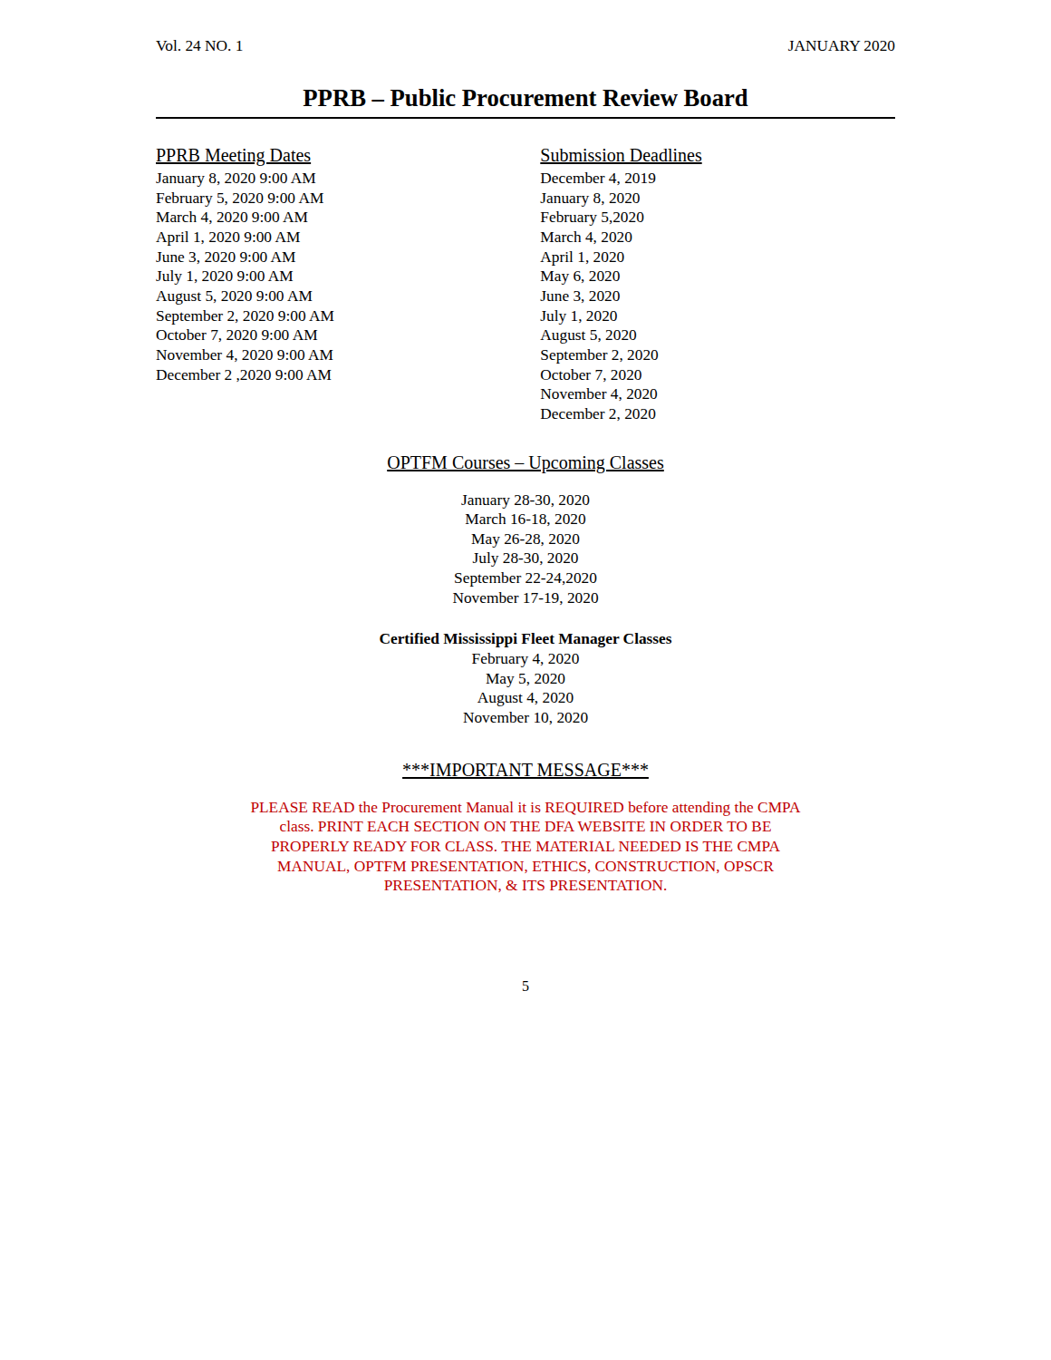Vol. 24 NO. 1 JANUARY 2020
PPRB – Public Procurement Review Board
PPRB Meeting Dates
January 8, 2020 9:00 AM
February 5, 2020 9:00 AM
March 4, 2020 9:00 AM
April 1, 2020 9:00 AM
June 3, 2020 9:00 AM
July 1, 2020 9:00 AM
August 5, 2020 9:00 AM
September 2, 2020 9:00 AM
October 7, 2020 9:00 AM
November 4, 2020 9:00 AM
December 2 ,2020 9:00 AM
Submission Deadlines
December 4, 2019
January 8, 2020
February 5,2020
March 4, 2020
April 1, 2020
May 6, 2020
June 3, 2020
July 1, 2020
August 5, 2020
September 2, 2020
October 7, 2020
November 4, 2020
December 2, 2020
OPTFM Courses – Upcoming Classes
January 28-30, 2020
March 16-18, 2020
May 26-28, 2020
July 28-30, 2020
September 22-24,2020
November 17-19, 2020
Certified Mississippi Fleet Manager Classes
February 4, 2020
May 5, 2020
August 4, 2020
November 10, 2020
***IMPORTANT MESSAGE***
PLEASE READ the Procurement Manual it is REQUIRED before attending the CMPA class. PRINT EACH SECTION ON THE DFA WEBSITE IN ORDER TO BE PROPERLY READY FOR CLASS. THE MATERIAL NEEDED IS THE CMPA MANUAL, OPTFM PRESENTATION, ETHICS, CONSTRUCTION, OPSCR PRESENTATION, & ITS PRESENTATION.
5